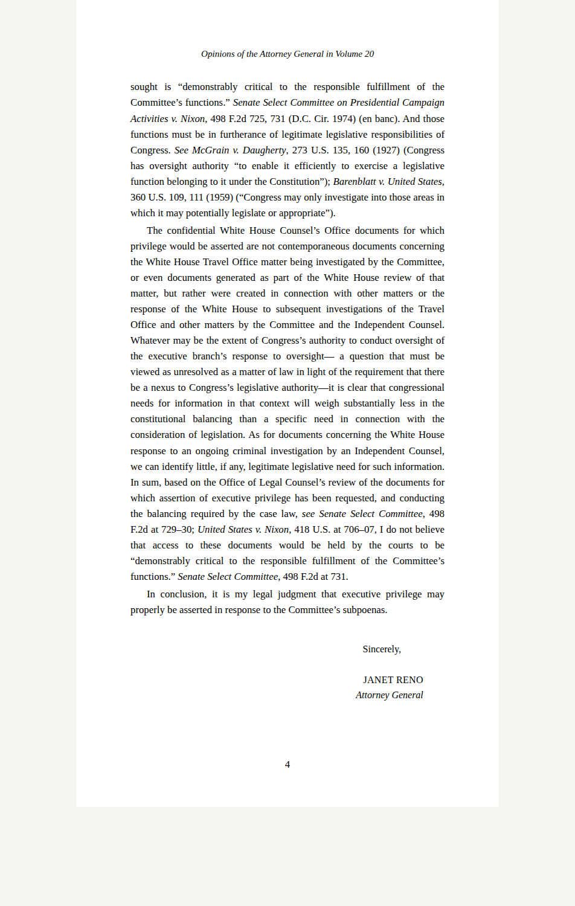Opinions of the Attorney General in Volume 20
sought is “demonstrably critical to the responsible fulfillment of the Committee’s functions.” Senate Select Committee on Presidential Campaign Activities v. Nixon, 498 F.2d 725, 731 (D.C. Cir. 1974) (en banc). And those functions must be in furtherance of legitimate legislative responsibilities of Congress. See McGrain v. Daugherty, 273 U.S. 135, 160 (1927) (Congress has oversight authority “to enable it efficiently to exercise a legislative function belonging to it under the Constitution”); Barenblatt v. United States, 360 U.S. 109, 111 (1959) (“Congress may only investigate into those areas in which it may potentially legislate or appropriate”).
The confidential White House Counsel’s Office documents for which privilege would be asserted are not contemporaneous documents concerning the White House Travel Office matter being investigated by the Committee, or even documents generated as part of the White House review of that matter, but rather were created in connection with other matters or the response of the White House to subsequent investigations of the Travel Office and other matters by the Committee and the Independent Counsel. Whatever may be the extent of Congress’s authority to conduct oversight of the executive branch’s response to oversight— a question that must be viewed as unresolved as a matter of law in light of the requirement that there be a nexus to Congress’s legislative authority—it is clear that congressional needs for information in that context will weigh substantially less in the constitutional balancing than a specific need in connection with the consideration of legislation. As for documents concerning the White House response to an ongoing criminal investigation by an Independent Counsel, we can identify little, if any, legitimate legislative need for such information. In sum, based on the Office of Legal Counsel’s review of the documents for which assertion of executive privilege has been requested, and conducting the balancing required by the case law, see Senate Select Committee, 498 F.2d at 729–30; United States v. Nixon, 418 U.S. at 706–07, I do not believe that access to these documents would be held by the courts to be “demonstrably critical to the responsible fulfillment of the Committee’s functions.” Senate Select Committee, 498 F.2d at 731.
In conclusion, it is my legal judgment that executive privilege may properly be asserted in response to the Committee’s subpoenas.
Sincerely,
JANET RENO
Attorney General
4